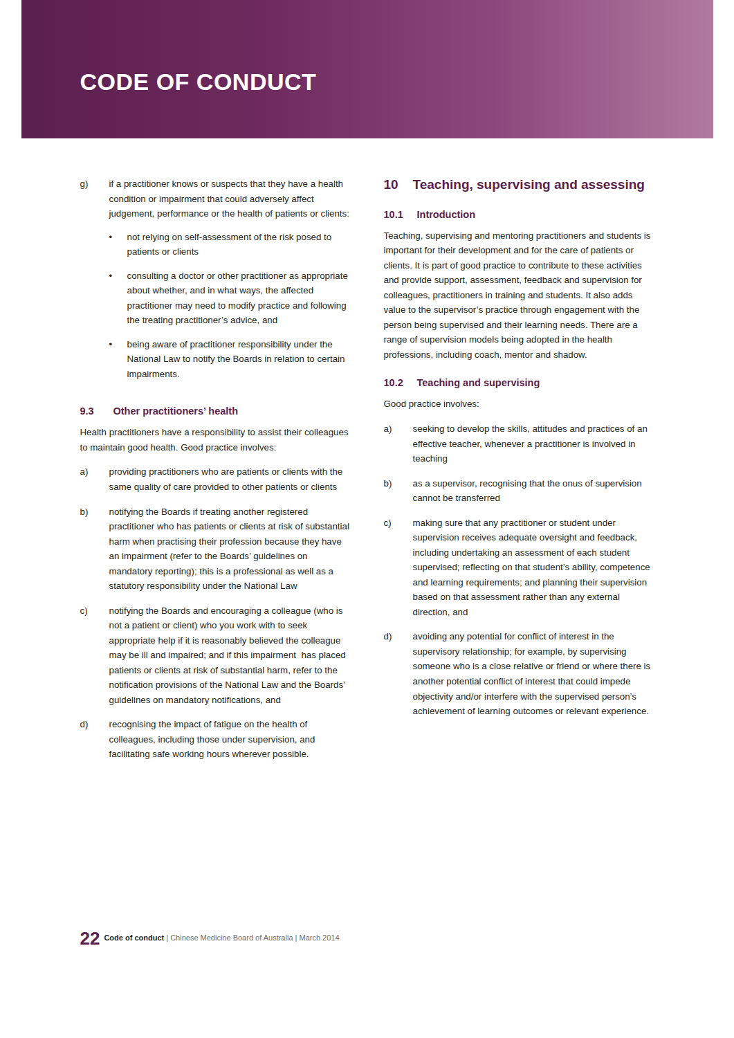Code of Conduct
g) if a practitioner knows or suspects that they have a health condition or impairment that could adversely affect judgement, performance or the health of patients or clients:
•not relying on self-assessment of the risk posed to patients or clients
•consulting a doctor or other practitioner as appropriate about whether, and in what ways, the affected practitioner may need to modify practice and following the treating practitioner’s advice, and
•being aware of practitioner responsibility under the National Law to notify the Boards in relation to certain impairments.
9.3 Other practitioners’ health
Health practitioners have a responsibility to assist their colleagues to maintain good health. Good practice involves:
a) providing practitioners who are patients or clients with the same quality of care provided to other patients or clients
b) notifying the Boards if treating another registered practitioner who has patients or clients at risk of substantial harm when practising their profession because they have an impairment (refer to the Boards’ guidelines on mandatory reporting); this is a professional as well as a statutory responsibility under the National Law
c) notifying the Boards and encouraging a colleague (who is not a patient or client) who you work with to seek appropriate help if it is reasonably believed the colleague may be ill and impaired; and if this impairment has placed patients or clients at risk of substantial harm, refer to the notification provisions of the National Law and the Boards’ guidelines on mandatory notifications, and
d) recognising the impact of fatigue on the health of colleagues, including those under supervision, and facilitating safe working hours wherever possible.
10 Teaching, supervising and assessing
10.1 Introduction
Teaching, supervising and mentoring practitioners and students is important for their development and for the care of patients or clients. It is part of good practice to contribute to these activities and provide support, assessment, feedback and supervision for colleagues, practitioners in training and students. It also adds value to the supervisor’s practice through engagement with the person being supervised and their learning needs. There are a range of supervision models being adopted in the health professions, including coach, mentor and shadow.
10.2 Teaching and supervising
Good practice involves:
a) seeking to develop the skills, attitudes and practices of an effective teacher, whenever a practitioner is involved in teaching
b) as a supervisor, recognising that the onus of supervision cannot be transferred
c) making sure that any practitioner or student under supervision receives adequate oversight and feedback, including undertaking an assessment of each student supervised; reflecting on that student’s ability, competence and learning requirements; and planning their supervision based on that assessment rather than any external direction, and
d) avoiding any potential for conflict of interest in the supervisory relationship; for example, by supervising someone who is a close relative or friend or where there is another potential conflict of interest that could impede objectivity and/or interfere with the supervised person’s achievement of learning outcomes or relevant experience.
22 Code of conduct | Chinese Medicine Board of Australia | March 2014